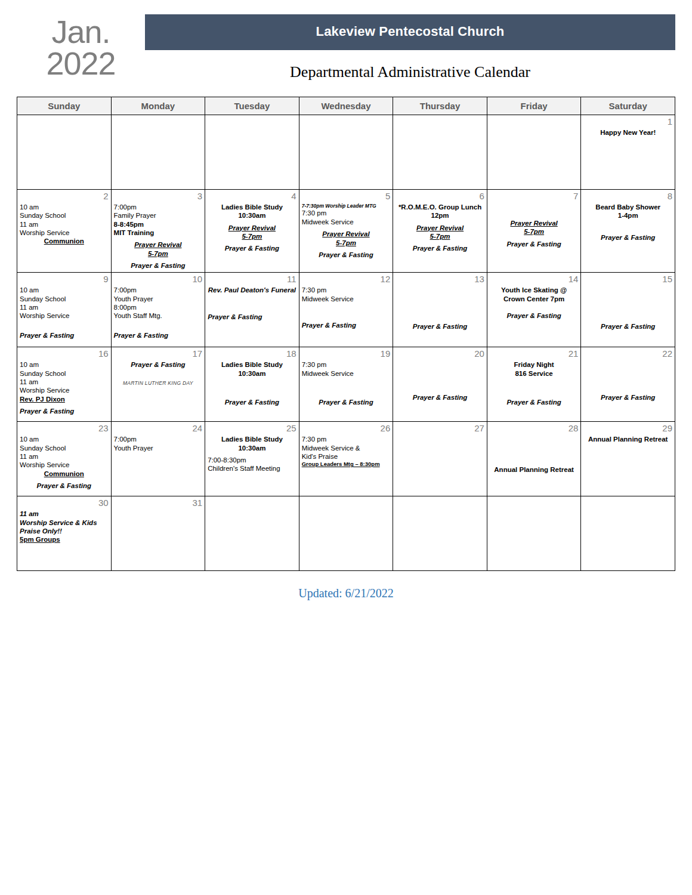Jan.
2022
Lakeview Pentecostal Church
Departmental Administrative Calendar
| Sunday | Monday | Tuesday | Wednesday | Thursday | Friday | Saturday |
| --- | --- | --- | --- | --- | --- | --- |
| | | | | | | 1 Happy New Year! |
| 2 10 am Sunday School 11 am Worship Service Communion | 3 7:00pm Family Prayer 8-8:45pm MIT Training Prayer Revival 5-7pm Prayer & Fasting | 4 Ladies Bible Study 10:30am Prayer Revival 5-7pm Prayer & Fasting | 5 7-7:30pm Worship Leader MTG 7:30 pm Midweek Service Prayer Revival 5-7pm Prayer & Fasting | 6 *R.O.M.E.O. Group Lunch 12pm Prayer Revival 5-7pm Prayer & Fasting | 7 Prayer Revival 5-7pm Prayer & Fasting | 8 Beard Baby Shower 1-4pm Prayer & Fasting |
| 9 10 am Sunday School 11 am Worship Service Prayer & Fasting | 10 7:00pm Youth Prayer 8:00pm Youth Staff Mtg. Prayer & Fasting | 11 Rev. Paul Deaton's Funeral Prayer & Fasting | 12 7:30 pm Midweek Service Prayer & Fasting | 13 Prayer & Fasting | 14 Youth Ice Skating @ Crown Center 7pm Prayer & Fasting | 15 Prayer & Fasting |
| 16 10 am Sunday School 11 am Worship Service Rev. PJ Dixon Prayer & Fasting | 17 Prayer & Fasting MARTIN LUTHER KING DAY | 18 Ladies Bible Study 10:30am Prayer & Fasting | 19 7:30 pm Midweek Service Prayer & Fasting | 20 Prayer & Fasting | 21 Friday Night 816 Service Prayer & Fasting | 22 Prayer & Fasting |
| 23 10 am Sunday School 11 am Worship Service Communion Prayer & Fasting | 24 7:00pm Youth Prayer | 25 Ladies Bible Study 10:30am 7:00-8:30pm Children's Staff Meeting | 26 7:30 pm Midweek Service & Kid's Praise Group Leaders Mtg – 8:30pm | 27 | 28 Annual Planning Retreat | 29 Annual Planning Retreat |
| 30 11 am Worship Service & Kids Praise Only!! 5pm Groups | 31 | | | | | |
Updated: 6/21/2022